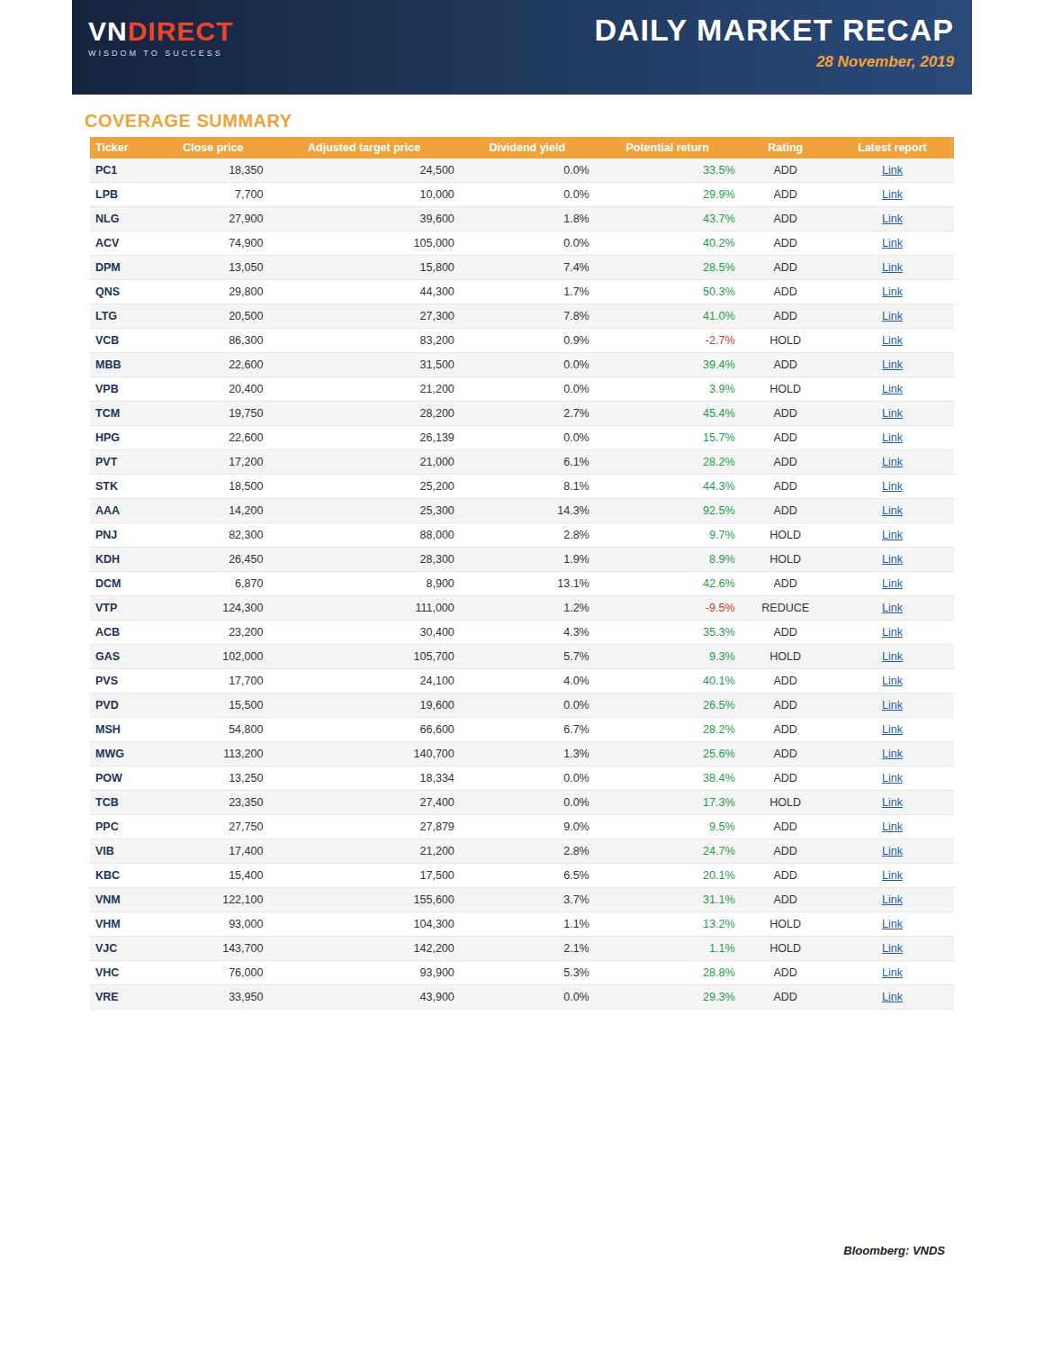VNDIRECT
WISDOM TO SUCCESS
DAILY MARKET RECAP
28 November, 2019
COVERAGE SUMMARY
| Ticker | Close price | Adjusted target price | Dividend yield | Potential return | Rating | Latest report |
| --- | --- | --- | --- | --- | --- | --- |
| PC1 | 18,350 | 24,500 | 0.0% | 33.5% | ADD | Link |
| LPB | 7,700 | 10,000 | 0.0% | 29.9% | ADD | Link |
| NLG | 27,900 | 39,600 | 1.8% | 43.7% | ADD | Link |
| ACV | 74,900 | 105,000 | 0.0% | 40.2% | ADD | Link |
| DPM | 13,050 | 15,800 | 7.4% | 28.5% | ADD | Link |
| QNS | 29,800 | 44,300 | 1.7% | 50.3% | ADD | Link |
| LTG | 20,500 | 27,300 | 7.8% | 41.0% | ADD | Link |
| VCB | 86,300 | 83,200 | 0.9% | -2.7% | HOLD | Link |
| MBB | 22,600 | 31,500 | 0.0% | 39.4% | ADD | Link |
| VPB | 20,400 | 21,200 | 0.0% | 3.9% | HOLD | Link |
| TCM | 19,750 | 28,200 | 2.7% | 45.4% | ADD | Link |
| HPG | 22,600 | 26,139 | 0.0% | 15.7% | ADD | Link |
| PVT | 17,200 | 21,000 | 6.1% | 28.2% | ADD | Link |
| STK | 18,500 | 25,200 | 8.1% | 44.3% | ADD | Link |
| AAA | 14,200 | 25,300 | 14.3% | 92.5% | ADD | Link |
| PNJ | 82,300 | 88,000 | 2.8% | 9.7% | HOLD | Link |
| KDH | 26,450 | 28,300 | 1.9% | 8.9% | HOLD | Link |
| DCM | 6,870 | 8,900 | 13.1% | 42.6% | ADD | Link |
| VTP | 124,300 | 111,000 | 1.2% | -9.5% | REDUCE | Link |
| ACB | 23,200 | 30,400 | 4.3% | 35.3% | ADD | Link |
| GAS | 102,000 | 105,700 | 5.7% | 9.3% | HOLD | Link |
| PVS | 17,700 | 24,100 | 4.0% | 40.1% | ADD | Link |
| PVD | 15,500 | 19,600 | 0.0% | 26.5% | ADD | Link |
| MSH | 54,800 | 66,600 | 6.7% | 28.2% | ADD | Link |
| MWG | 113,200 | 140,700 | 1.3% | 25.6% | ADD | Link |
| POW | 13,250 | 18,334 | 0.0% | 38.4% | ADD | Link |
| TCB | 23,350 | 27,400 | 0.0% | 17.3% | HOLD | Link |
| PPC | 27,750 | 27,879 | 9.0% | 9.5% | ADD | Link |
| VIB | 17,400 | 21,200 | 2.8% | 24.7% | ADD | Link |
| KBC | 15,400 | 17,500 | 6.5% | 20.1% | ADD | Link |
| VNM | 122,100 | 155,600 | 3.7% | 31.1% | ADD | Link |
| VHM | 93,000 | 104,300 | 1.1% | 13.2% | HOLD | Link |
| VJC | 143,700 | 142,200 | 2.1% | 1.1% | HOLD | Link |
| VHC | 76,000 | 93,900 | 5.3% | 28.8% | ADD | Link |
| VRE | 33,950 | 43,900 | 0.0% | 29.3% | ADD | Link |
Bloomberg: VNDS